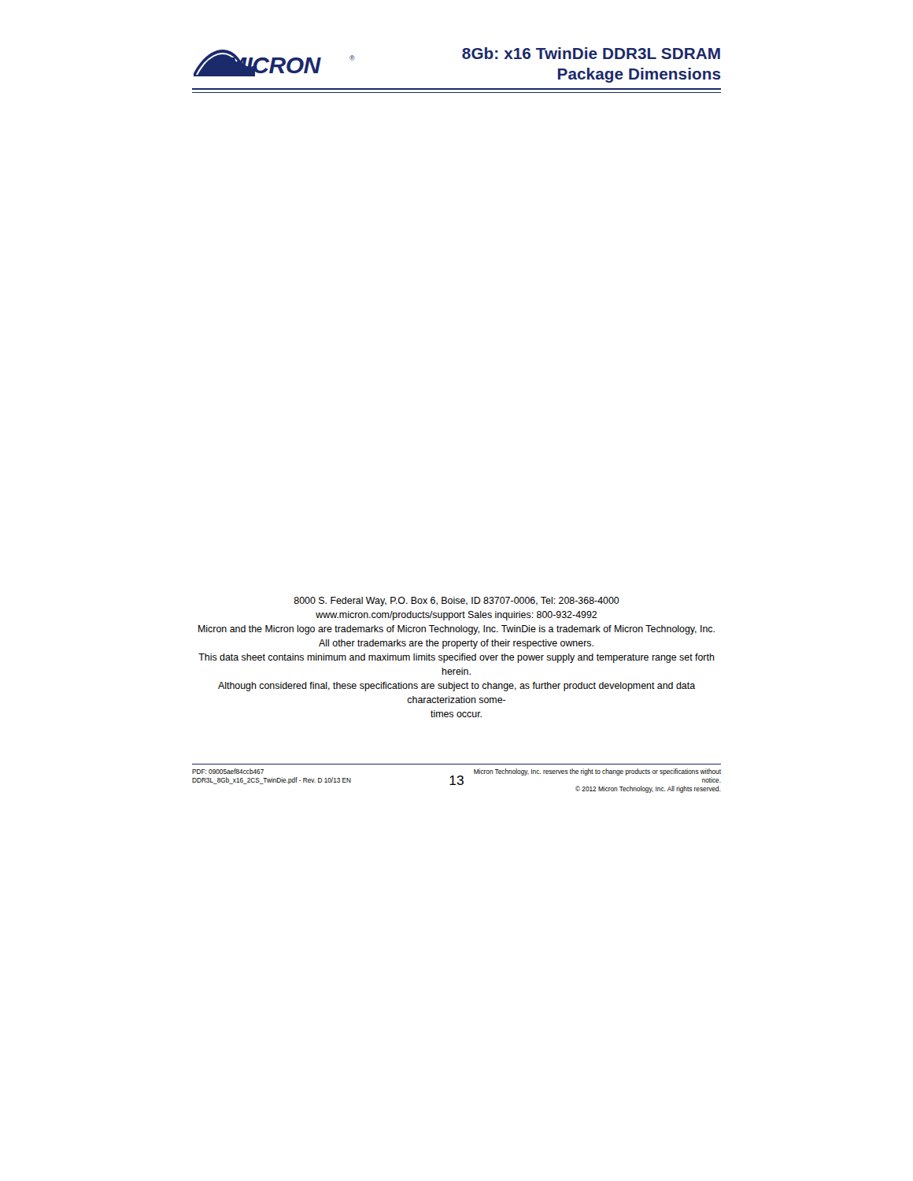Micron MICRON ®
8Gb: x16 TwinDie DDR3L SDRAM
Package Dimensions
8000 S. Federal Way, P.O. Box 6, Boise, ID 83707-0006, Tel: 208-368-4000
www.micron.com/products/support Sales inquiries: 800-932-4992
Micron and the Micron logo are trademarks of Micron Technology, Inc. TwinDie is a trademark of Micron Technology, Inc.
All other trademarks are the property of their respective owners.
This data sheet contains minimum and maximum limits specified over the power supply and temperature range set forth herein.
Although considered final, these specifications are subject to change, as further product development and data characterization some-
times occur.
PDF: 09005aef84ccb467
DDR3L_8Gb_x16_2CS_TwinDie.pdf - Rev. D 10/13 EN
13
Micron Technology, Inc. reserves the right to change products or specifications without notice.
© 2012 Micron Technology, Inc. All rights reserved.